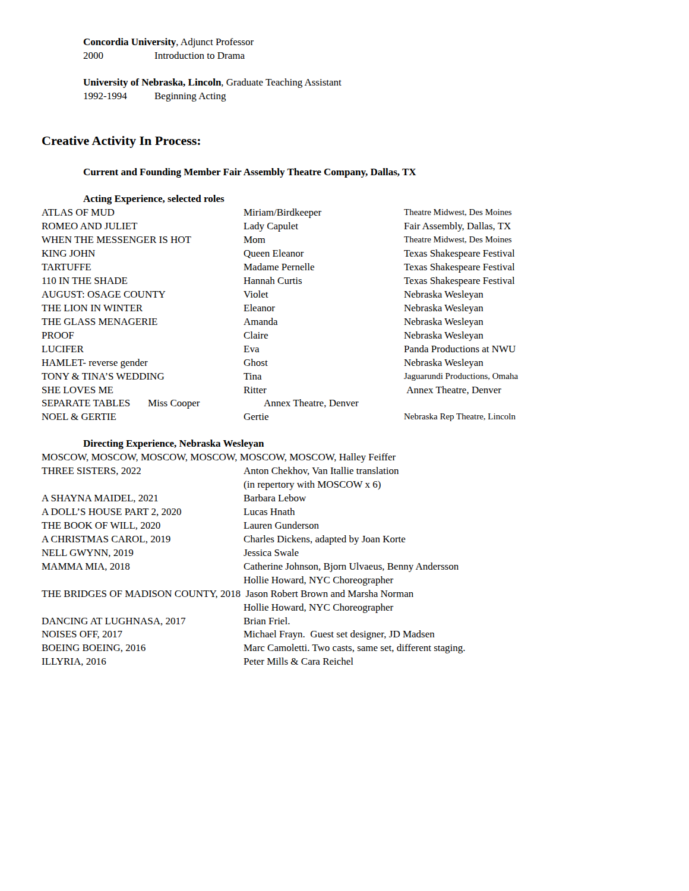Concordia University, Adjunct Professor
2000 Introduction to Drama
University of Nebraska, Lincoln, Graduate Teaching Assistant
1992-1994 Beginning Acting
Creative Activity In Process:
Current and Founding Member Fair Assembly Theatre Company, Dallas, TX
Acting Experience, selected roles
| ATLAS OF MUD | Miriam/Birdkeeper | Theatre Midwest, Des Moines |
| ROMEO AND JULIET | Lady Capulet | Fair Assembly, Dallas, TX |
| WHEN THE MESSENGER IS HOT | Mom | Theatre Midwest, Des Moines |
| KING JOHN | Queen Eleanor | Texas Shakespeare Festival |
| TARTUFFE | Madame Pernelle | Texas Shakespeare Festival |
| 110 IN THE SHADE | Hannah Curtis | Texas Shakespeare Festival |
| AUGUST: OSAGE COUNTY | Violet | Nebraska Wesleyan |
| THE LION IN WINTER | Eleanor | Nebraska Wesleyan |
| THE GLASS MENAGERIE | Amanda | Nebraska Wesleyan |
| PROOF | Claire | Nebraska Wesleyan |
| LUCIFER | Eva | Panda Productions at NWU |
| HAMLET- reverse gender | Ghost | Nebraska Wesleyan |
| TONY & TINA’S WEDDING | Tina | Jaguarundi Productions, Omaha |
| SHE LOVES ME | Ritter | Annex Theatre, Denver |
| SEPARATE TABLES Miss Cooper | Annex Theatre, Denver | |
| NOEL & GERTIE | Gertie | Nebraska Rep Theatre, Lincoln |
Directing Experience, Nebraska Wesleyan
| MOSCOW, MOSCOW, MOSCOW, MOSCOW, MOSCOW, MOSCOW, Halley Feiffer |
| THREE SISTERS, 2022 | Anton Chekhov, Van Itallie translation |
| | (in repertory with MOSCOW x 6) |
| A SHAYNA MAIDEL, 2021 | Barbara Lebow |
| A DOLL’S HOUSE PART 2, 2020 | Lucas Hnath |
| THE BOOK OF WILL, 2020 | Lauren Gunderson |
| A CHRISTMAS CAROL, 2019 | Charles Dickens, adapted by Joan Korte |
| NELL GWYNN, 2019 | Jessica Swale |
| MAMMA MIA, 2018 | Catherine Johnson, Bjorn Ulvaeus, Benny Andersson |
| | Hollie Howard, NYC Choreographer |
| THE BRIDGES OF MADISON COUNTY, 2018 Jason Robert Brown and Marsha Norman |
| | Hollie Howard, NYC Choreographer |
| DANCING AT LUGHNASA, 2017 | Brian Friel. |
| NOISES OFF, 2017 | Michael Frayn. Guest set designer, JD Madsen |
| BOEING BOEING, 2016 | Marc Camoletti. Two casts, same set, different staging. |
| ILLYRIA, 2016 | Peter Mills & Cara Reichel |